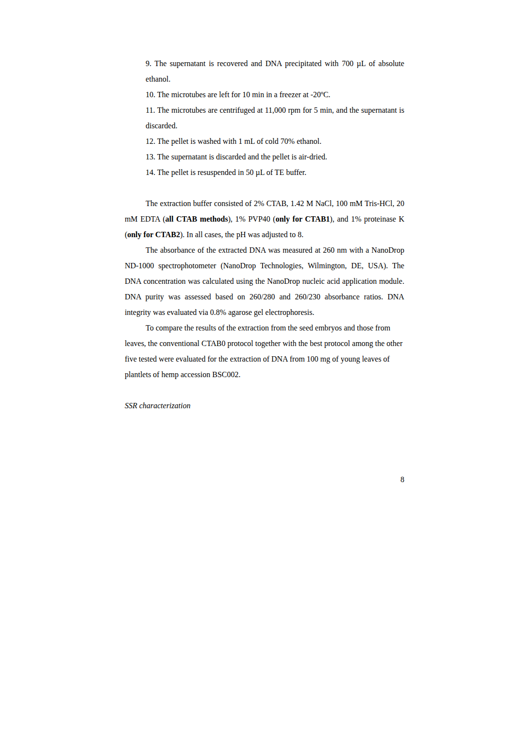9. The supernatant is recovered and DNA precipitated with 700 µL of absolute ethanol.
10. The microtubes are left for 10 min in a freezer at -20ºC.
11. The microtubes are centrifuged at 11,000 rpm for 5 min, and the supernatant is discarded.
12. The pellet is washed with 1 mL of cold 70% ethanol.
13. The supernatant is discarded and the pellet is air-dried.
14. The pellet is resuspended in 50 µL of TE buffer.
The extraction buffer consisted of 2% CTAB, 1.42 M NaCl, 100 mM Tris-HCl, 20 mM EDTA (all CTAB methods), 1% PVP40 (only for CTAB1), and 1% proteinase K (only for CTAB2). In all cases, the pH was adjusted to 8.
The absorbance of the extracted DNA was measured at 260 nm with a NanoDrop ND-1000 spectrophotometer (NanoDrop Technologies, Wilmington, DE, USA). The DNA concentration was calculated using the NanoDrop nucleic acid application module. DNA purity was assessed based on 260/280 and 260/230 absorbance ratios. DNA integrity was evaluated via 0.8% agarose gel electrophoresis.
To compare the results of the extraction from the seed embryos and those from leaves, the conventional CTAB0 protocol together with the best protocol among the other five tested were evaluated for the extraction of DNA from 100 mg of young leaves of plantlets of hemp accession BSC002.
SSR characterization
8